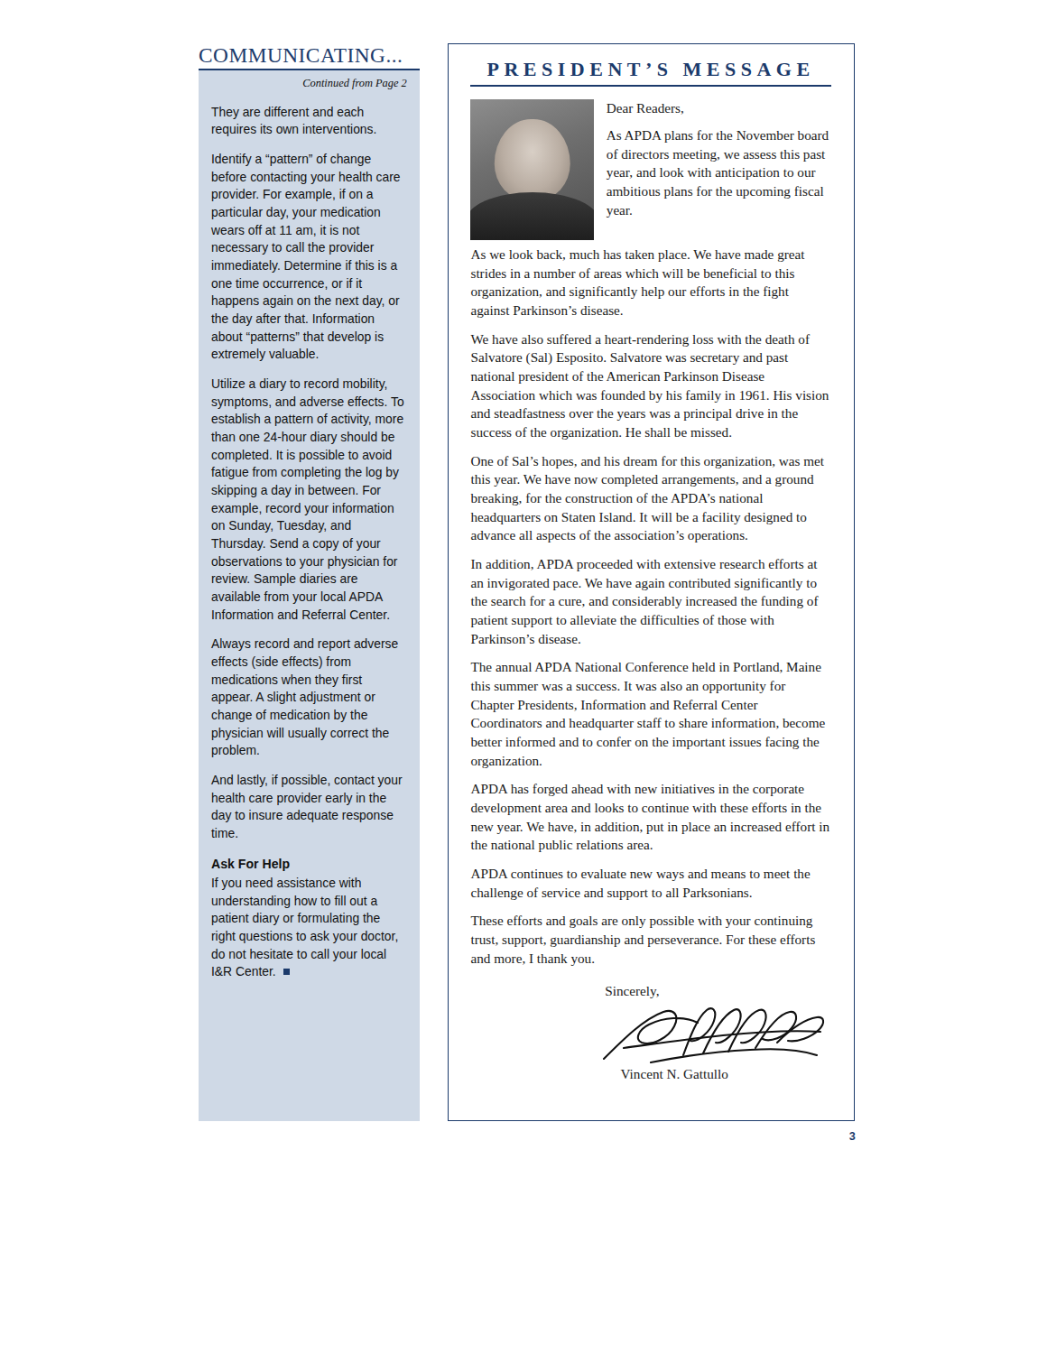COMMUNICATING...
Continued from Page 2
They are different and each requires its own interventions.
Identify a “pattern” of change before contacting your health care provider. For example, if on a particular day, your medication wears off at 11 am, it is not necessary to call the provider immediately. Determine if this is a one time occurrence, or if it happens again on the next day, or the day after that. Information about “patterns” that develop is extremely valuable.
Utilize a diary to record mobility, symptoms, and adverse effects. To establish a pattern of activity, more than one 24-hour diary should be completed. It is possible to avoid fatigue from completing the log by skipping a day in between. For example, record your information on Sunday, Tuesday, and Thursday. Send a copy of your observations to your physician for review. Sample diaries are available from your local APDA Information and Referral Center.
Always record and report adverse effects (side effects) from medications when they first appear. A slight adjustment or change of medication by the physician will usually correct the problem.
And lastly, if possible, contact your health care provider early in the day to insure adequate response time.
Ask For Help
If you need assistance with understanding how to fill out a patient diary or formulating the right questions to ask your doctor, do not hesitate to call your local I&R Center.
PRESIDENT’S MESSAGE
Dear Readers,
As APDA plans for the November board of directors meeting, we assess this past year, and look with anticipation to our ambitious plans for the upcoming fiscal year.
As we look back, much has taken place. We have made great strides in a number of areas which will be beneficial to this organization, and significantly help our efforts in the fight against Parkinson’s disease.
We have also suffered a heart-rendering loss with the death of Salvatore (Sal) Esposito. Salvatore was secretary and past national president of the American Parkinson Disease Association which was founded by his family in 1961. His vision and steadfastness over the years was a principal drive in the success of the organization. He shall be missed.
One of Sal’s hopes, and his dream for this organization, was met this year. We have now completed arrangements, and a ground breaking, for the construction of the APDA’s national headquarters on Staten Island. It will be a facility designed to advance all aspects of the association’s operations.
In addition, APDA proceeded with extensive research efforts at an invigorated pace. We have again contributed significantly to the search for a cure, and considerably increased the funding of patient support to alleviate the difficulties of those with Parkinson’s disease.
The annual APDA National Conference held in Portland, Maine this summer was a success. It was also an opportunity for Chapter Presidents, Information and Referral Center Coordinators and headquarter staff to share information, become better informed and to confer on the important issues facing the organization.
APDA has forged ahead with new initiatives in the corporate development area and looks to continue with these efforts in the new year. We have, in addition, put in place an increased effort in the national public relations area.
APDA continues to evaluate new ways and means to meet the challenge of service and support to all Parksonians.
These efforts and goals are only possible with your continuing trust, support, guardianship and perseverance. For these efforts and more, I thank you.
Sincerely,
Vincent N. Gattullo
3